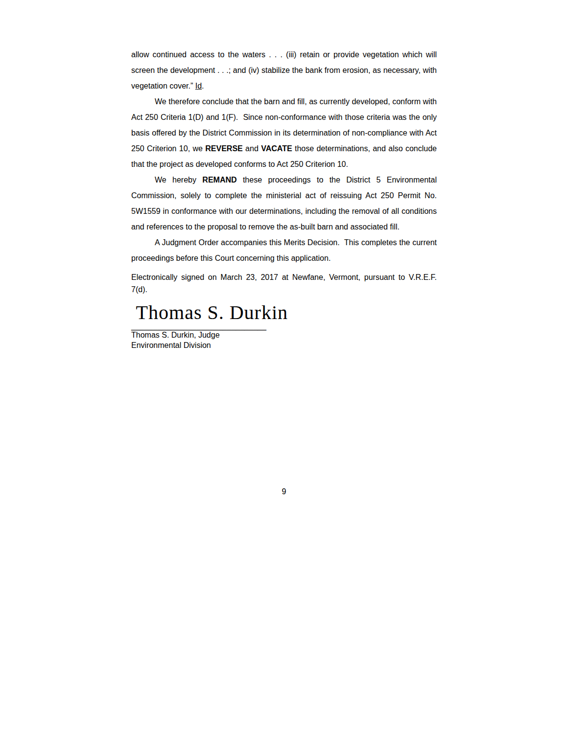allow continued access to the waters . . . (iii) retain or provide vegetation which will screen the development . . .; and (iv) stabilize the bank from erosion, as necessary, with vegetation cover.” Id.
We therefore conclude that the barn and fill, as currently developed, conform with Act 250 Criteria 1(D) and 1(F). Since non-conformance with those criteria was the only basis offered by the District Commission in its determination of non-compliance with Act 250 Criterion 10, we REVERSE and VACATE those determinations, and also conclude that the project as developed conforms to Act 250 Criterion 10.
We hereby REMAND these proceedings to the District 5 Environmental Commission, solely to complete the ministerial act of reissuing Act 250 Permit No. 5W1559 in conformance with our determinations, including the removal of all conditions and references to the proposal to remove the as-built barn and associated fill.
A Judgment Order accompanies this Merits Decision. This completes the current proceedings before this Court concerning this application.
Electronically signed on March 23, 2017 at Newfane, Vermont, pursuant to V.R.E.F. 7(d).
Thomas S. Durkin
_______________________________
Thomas S. Durkin, Judge
Environmental Division
9